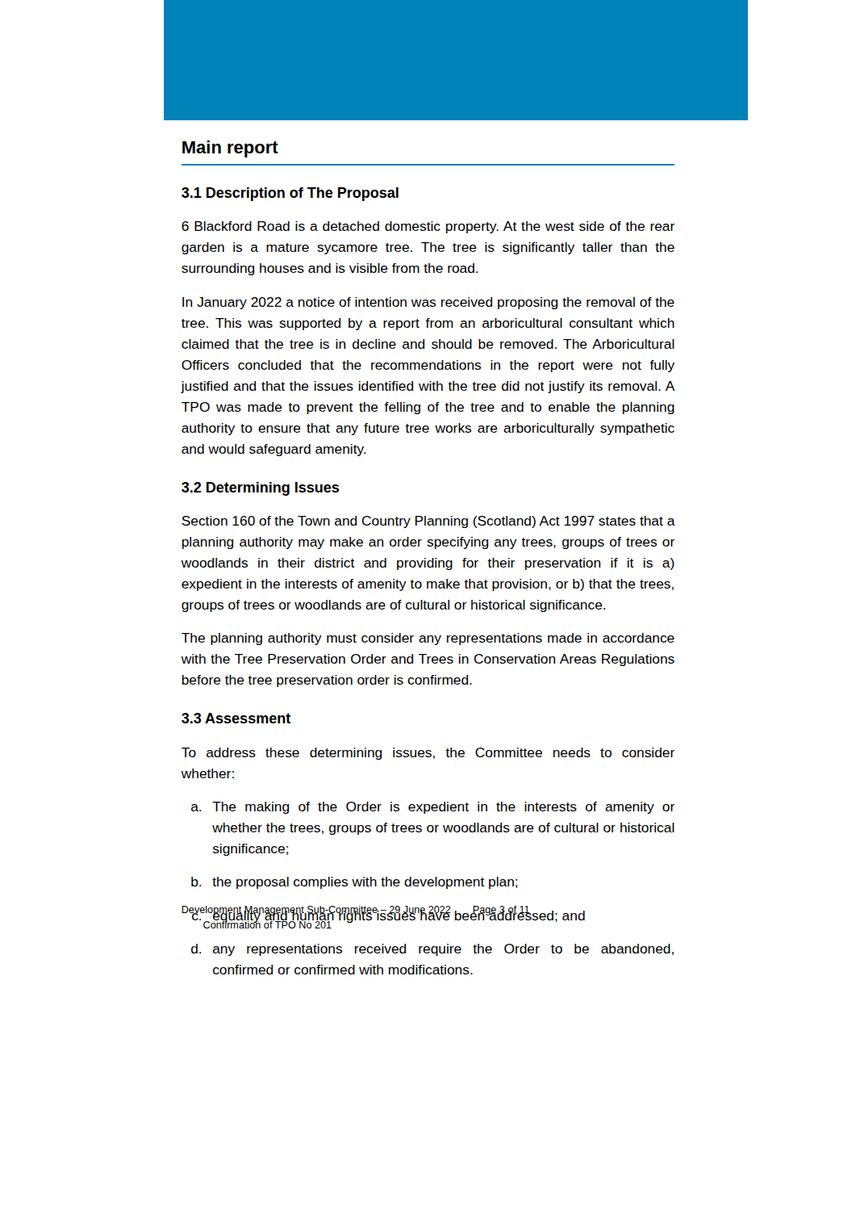Main report
3.1 Description of The Proposal
6 Blackford Road is a detached domestic property. At the west side of the rear garden is a mature sycamore tree. The tree is significantly taller than the surrounding houses and is visible from the road.
In January 2022 a notice of intention was received proposing the removal of the tree. This was supported by a report from an arboricultural consultant which claimed that the tree is in decline and should be removed. The Arboricultural Officers concluded that the recommendations in the report were not fully justified and that the issues identified with the tree did not justify its removal. A TPO was made to prevent the felling of the tree and to enable the planning authority to ensure that any future tree works are arboriculturally sympathetic and would safeguard amenity.
3.2 Determining Issues
Section 160 of the Town and Country Planning (Scotland) Act 1997 states that a planning authority may make an order specifying any trees, groups of trees or woodlands in their district and providing for their preservation if it is a) expedient in the interests of amenity to make that provision, or b) that the trees, groups of trees or woodlands are of cultural or historical significance.
The planning authority must consider any representations made in accordance with the Tree Preservation Order and Trees in Conservation Areas Regulations before the tree preservation order is confirmed.
3.3 Assessment
To address these determining issues, the Committee needs to consider whether:
The making of the Order is expedient in the interests of amenity or whether the trees, groups of trees or woodlands are of cultural or historical significance;
the proposal complies with the development plan;
equality and human rights issues have been addressed; and
any representations received require the Order to be abandoned, confirmed or confirmed with modifications.
Development Management Sub-Committee – 29 June 2022 Page 3 of 11 Confirmation of TPO No 201